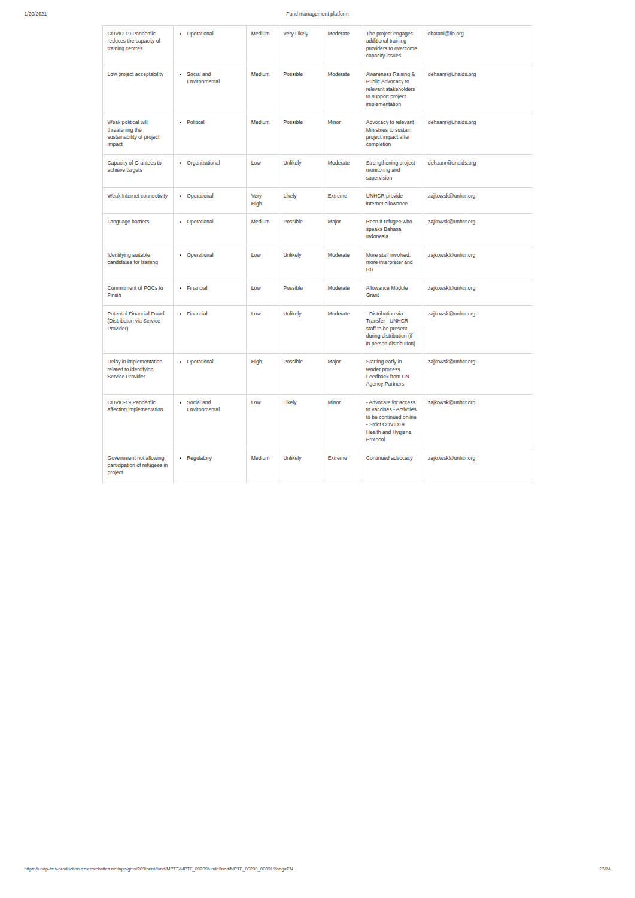1/20/2021
Fund management platform
| COVID-19 Pandemic reduces the capacity of training centres. | Operational | Medium | Very Likely | Moderate | The project engages additional training providers to overcome capacity issues. | chatani@ilo.org |
| Low project acceptability | Social and Environmental | Medium | Possible | Moderate | Awareness Raising & Public Advocacy to relevant stakeholders to support project implementation | dehaanr@unaids.org |
| Weak political will threatening the sustainability of project impact | Political | Medium | Possible | Minor | Advocacy to relevant Ministries to sustain project impact after completion | dehaanr@unaids.org |
| Capacity of Grantees to achieve targets | Organizational | Low | Unlikely | Moderate | Strengthening project monitoring and supervision | dehaanr@unaids.org |
| Weak Internet connectivity | Operational | Very High | Likely | Extreme | UNHCR provide internet allowance | zajkowsk@unhcr.org |
| Language barriers | Operational | Medium | Possible | Major | Recruit refugee who speaks Bahasa Indonesia | zajkowsk@unhcr.org |
| Identifying suitable candidates for training | Operational | Low | Unlikely | Moderate | More staff involved, more interpreter and RR | zajkowsk@unhcr.org |
| Commitment of POCs to Finish | Financial | Low | Possible | Moderate | Allowance Module Grant | zajkowsk@unhcr.org |
| Potential Financial Fraud (Distributon via Service Provider) | Financial | Low | Unlikely | Moderate | - Distribution via Transfer - UNHCR staff to be present during distribution (if in person distribution) | zajkowsk@unhcr.org |
| Delay in implementation related to identifying Service Provider | Operational | High | Possible | Major | Starting early in tender process Feedback from UN Agency Partners | zajkowsk@unhcr.org |
| COVID-19 Pandemic affecting implementation | Social and Environmental | Low | Likely | Minor | - Advocate for access to vaccines - Activities to be continued online - Strict COVID19 Health and Hygiene Protocol | zajkowsk@unhcr.org |
| Government not allowing participation of refugees in project | Regulatory | Medium | Unlikely | Extreme | Continued advocacy | zajkowsk@unhcr.org |
https://undp-fms-production.azurewebsites.net/app/gms/209/print/fund/MPTF/MPTF_00209/undefined/MPTF_00209_00091?lang=EN
23/24